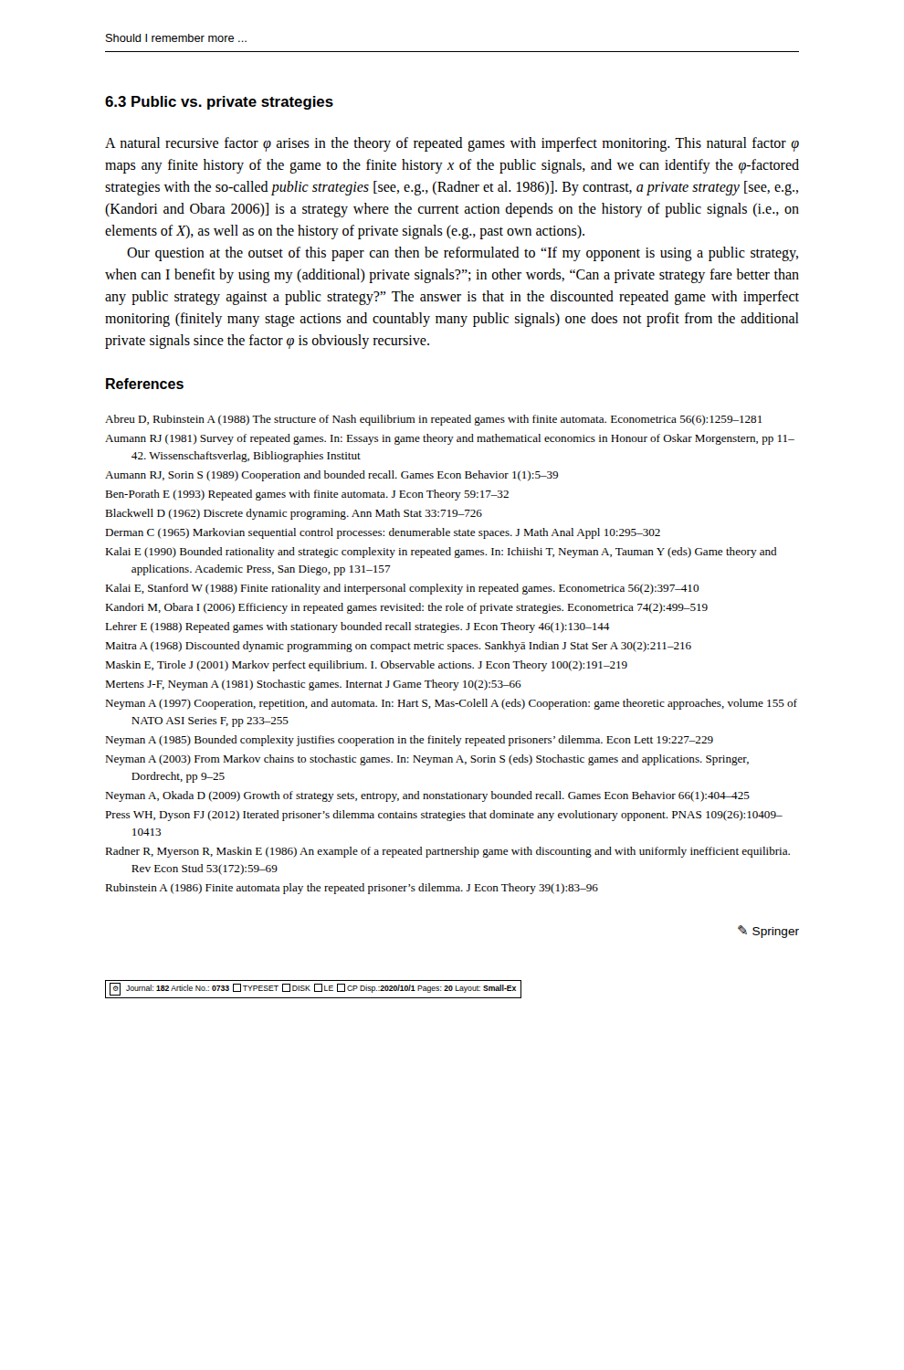Should I remember more ...
6.3 Public vs. private strategies
A natural recursive factor φ arises in the theory of repeated games with imperfect monitoring. This natural factor φ maps any finite history of the game to the finite history x of the public signals, and we can identify the φ-factored strategies with the so-called public strategies [see, e.g., (Radner et al. 1986)]. By contrast, a private strategy [see, e.g.,(Kandori and Obara 2006)] is a strategy where the current action depends on the history of public signals (i.e., on elements of X), as well as on the history of private signals (e.g., past own actions).
Our question at the outset of this paper can then be reformulated to “If my opponent is using a public strategy, when can I benefit by using my (additional) private signals?”; in other words, “Can a private strategy fare better than any public strategy against a public strategy?” The answer is that in the discounted repeated game with imperfect monitoring (finitely many stage actions and countably many public signals) one does not profit from the additional private signals since the factor φ is obviously recursive.
References
Abreu D, Rubinstein A (1988) The structure of Nash equilibrium in repeated games with finite automata. Econometrica 56(6):1259–1281
Aumann RJ (1981) Survey of repeated games. In: Essays in game theory and mathematical economics in Honour of Oskar Morgenstern, pp 11–42. Wissenschaftsverlag, Bibliographies Institut
Aumann RJ, Sorin S (1989) Cooperation and bounded recall. Games Econ Behavior 1(1):5–39
Ben-Porath E (1993) Repeated games with finite automata. J Econ Theory 59:17–32
Blackwell D (1962) Discrete dynamic programing. Ann Math Stat 33:719–726
Derman C (1965) Markovian sequential control processes: denumerable state spaces. J Math Anal Appl 10:295–302
Kalai E (1990) Bounded rationality and strategic complexity in repeated games. In: Ichiishi T, Neyman A, Tauman Y (eds) Game theory and applications. Academic Press, San Diego, pp 131–157
Kalai E, Stanford W (1988) Finite rationality and interpersonal complexity in repeated games. Econometrica 56(2):397–410
Kandori M, Obara I (2006) Efficiency in repeated games revisited: the role of private strategies. Econometrica 74(2):499–519
Lehrer E (1988) Repeated games with stationary bounded recall strategies. J Econ Theory 46(1):130–144
Maitra A (1968) Discounted dynamic programming on compact metric spaces. Sankhyā Indian J Stat Ser A 30(2):211–216
Maskin E, Tirole J (2001) Markov perfect equilibrium. I. Observable actions. J Econ Theory 100(2):191–219
Mertens J-F, Neyman A (1981) Stochastic games. Internat J Game Theory 10(2):53–66
Neyman A (1997) Cooperation, repetition, and automata. In: Hart S, Mas-Colell A (eds) Cooperation: game theoretic approaches, volume 155 of NATO ASI Series F, pp 233–255
Neyman A (1985) Bounded complexity justifies cooperation in the finitely repeated prisoners’ dilemma. Econ Lett 19:227–229
Neyman A (2003) From Markov chains to stochastic games. In: Neyman A, Sorin S (eds) Stochastic games and applications. Springer, Dordrecht, pp 9–25
Neyman A, Okada D (2009) Growth of strategy sets, entropy, and nonstationary bounded recall. Games Econ Behavior 66(1):404–425
Press WH, Dyson FJ (2012) Iterated prisoner’s dilemma contains strategies that dominate any evolutionary opponent. PNAS 109(26):10409–10413
Radner R, Myerson R, Maskin E (1986) An example of a repeated partnership game with discounting and with uniformly inefficient equilibria. Rev Econ Stud 53(172):59–69
Rubinstein A (1986) Finite automata play the repeated prisoner’s dilemma. J Econ Theory 39(1):83–96
✎ Springer
⚙ Journal: 182 Article No.: 0733 TYPESET DISK LE CP Disp.:2020/10/1 Pages: 20 Layout: Small-Ex